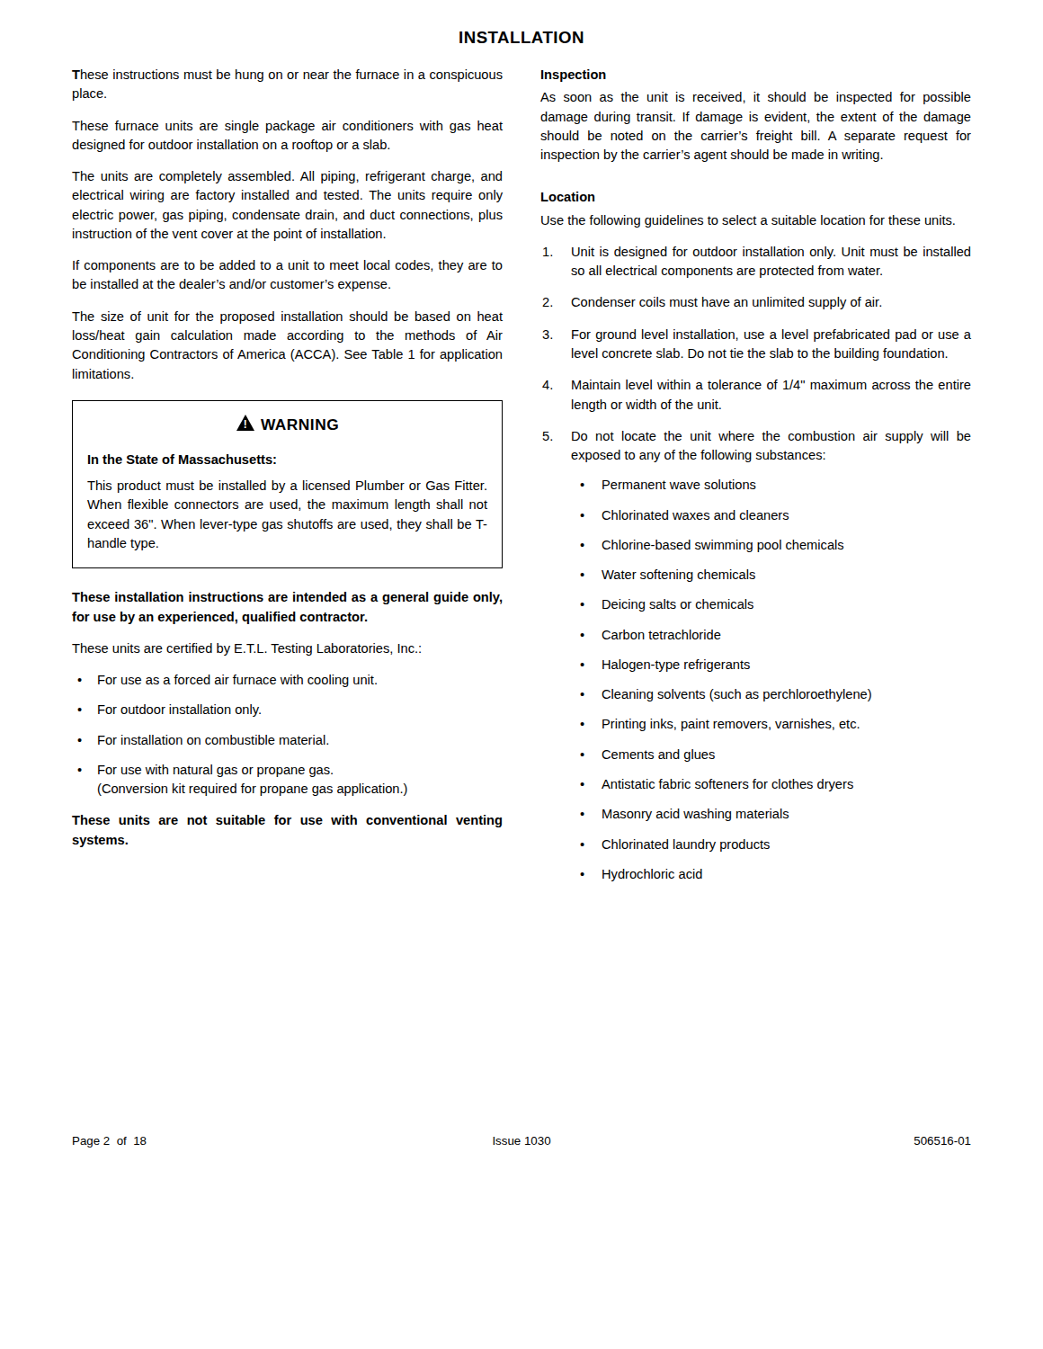INSTALLATION
These instructions must be hung on or near the furnace in a conspicuous place.
These furnace units are single package air conditioners with gas heat designed for outdoor installation on a rooftop or a slab.
The units are completely assembled. All piping, refrigerant charge, and electrical wiring are factory installed and tested. The units require only electric power, gas piping, condensate drain, and duct connections, plus instruction of the vent cover at the point of installation.
If components are to be added to a unit to meet local codes, they are to be installed at the dealer’s and/or customer’s expense.
The size of unit for the proposed installation should be based on heat loss/heat gain calculation made according to the methods of Air Conditioning Contractors of America (ACCA). See Table 1 for application limitations.
! WARNING
In the State of Massachusetts:
This product must be installed by a licensed Plumber or Gas Fitter. When flexible connectors are used, the maximum length shall not exceed 36". When lever-type gas shutoffs are used, they shall be T-handle type.
These installation instructions are intended as a general guide only, for use by an experienced, qualified contractor.
These units are certified by E.T.L. Testing Laboratories, Inc.:
For use as a forced air furnace with cooling unit.
For outdoor installation only.
For installation on combustible material.
For use with natural gas or propane gas.
(Conversion kit required for propane gas application.)
These units are not suitable for use with conventional venting systems.
Inspection
As soon as the unit is received, it should be inspected for possible damage during transit. If damage is evident, the extent of the damage should be noted on the carrier’s freight bill. A separate request for inspection by the carrier’s agent should be made in writing.
Location
Use the following guidelines to select a suitable location for these units.
Unit is designed for outdoor installation only. Unit must be installed so all electrical components are protected from water.
Condenser coils must have an unlimited supply of air.
For ground level installation, use a level prefabricated pad or use a level concrete slab. Do not tie the slab to the building foundation.
Maintain level within a tolerance of 1/4" maximum across the entire length or width of the unit.
Do not locate the unit where the combustion air supply will be exposed to any of the following substances:
Permanent wave solutions
Chlorinated waxes and cleaners
Chlorine-based swimming pool chemicals
Water softening chemicals
Deicing salts or chemicals
Carbon tetrachloride
Halogen-type refrigerants
Cleaning solvents (such as perchloroethylene)
Printing inks, paint removers, varnishes, etc.
Cements and glues
Antistatic fabric softeners for clothes dryers
Masonry acid washing materials
Chlorinated laundry products
Hydrochloric acid
Page 2 of 18
Issue 1030
506516-01